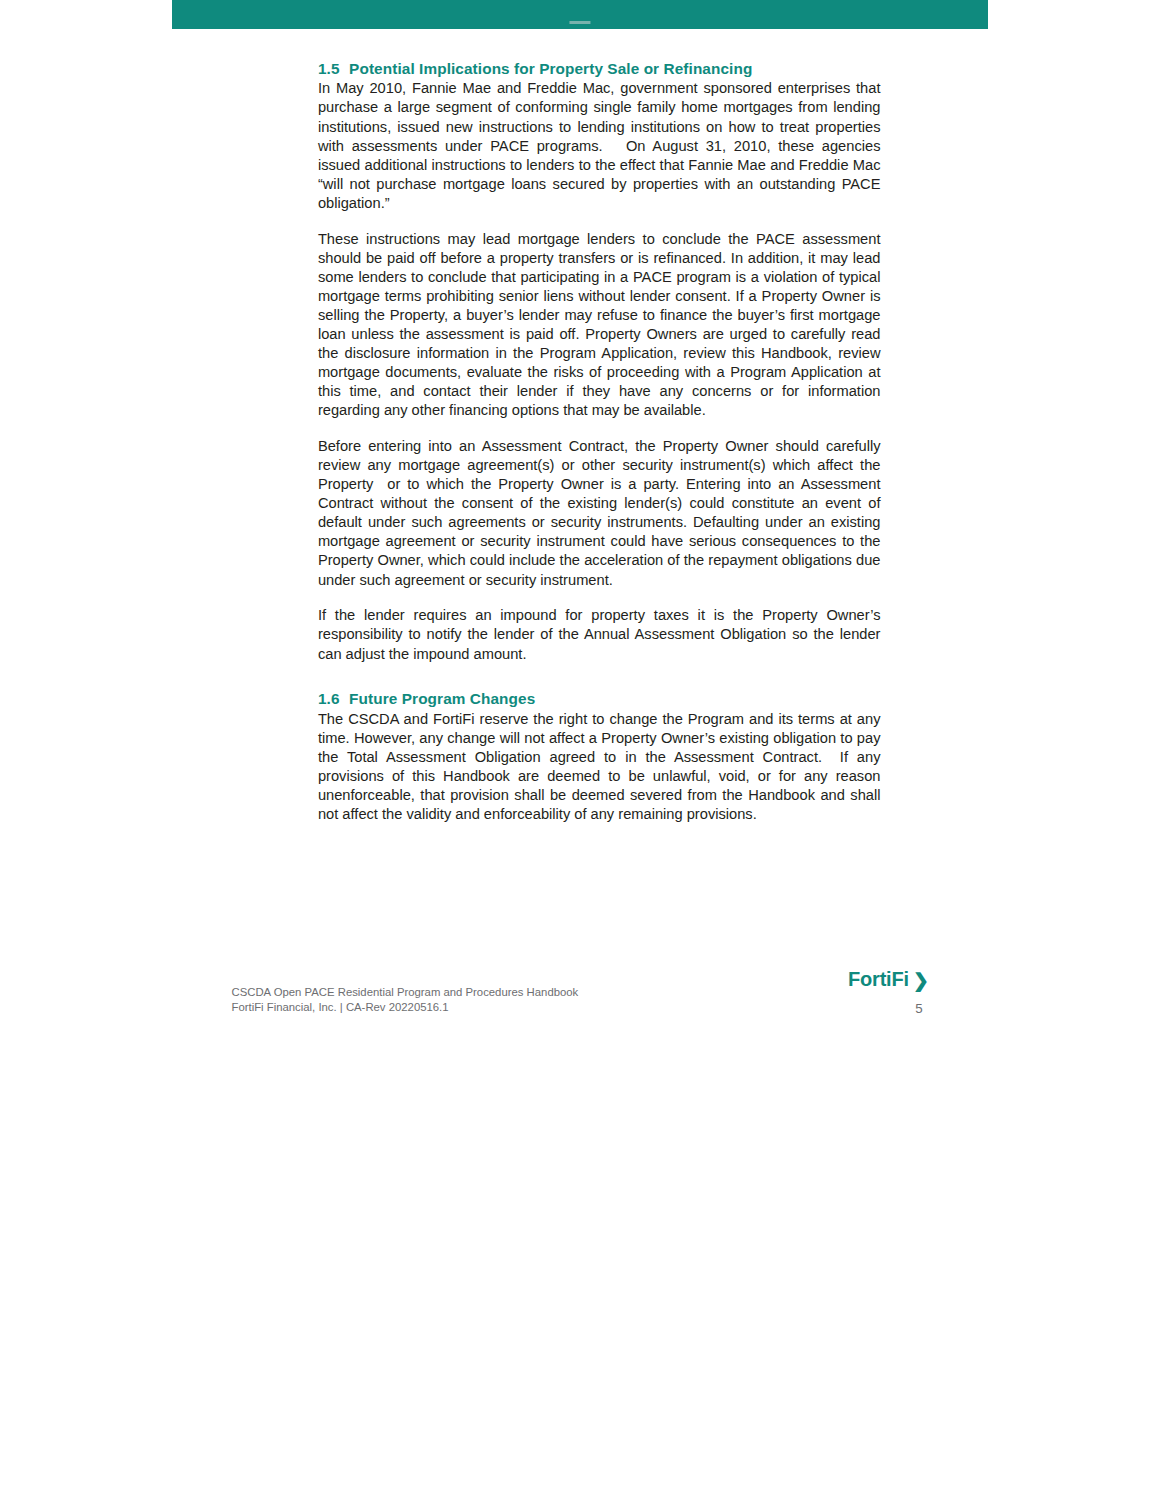1.5 Potential Implications for Property Sale or Refinancing
In May 2010, Fannie Mae and Freddie Mac, government sponsored enterprises that purchase a large segment of conforming single family home mortgages from lending institutions, issued new instructions to lending institutions on how to treat properties with assessments under PACE programs. On August 31, 2010, these agencies issued additional instructions to lenders to the effect that Fannie Mae and Freddie Mac “will not purchase mortgage loans secured by properties with an outstanding PACE obligation.”
These instructions may lead mortgage lenders to conclude the PACE assessment should be paid off before a property transfers or is refinanced. In addition, it may lead some lenders to conclude that participating in a PACE program is a violation of typical mortgage terms prohibiting senior liens without lender consent. If a Property Owner is selling the Property, a buyer’s lender may refuse to finance the buyer’s first mortgage loan unless the assessment is paid off. Property Owners are urged to carefully read the disclosure information in the Program Application, review this Handbook, review mortgage documents, evaluate the risks of proceeding with a Program Application at this time, and contact their lender if they have any concerns or for information regarding any other financing options that may be available.
Before entering into an Assessment Contract, the Property Owner should carefully review any mortgage agreement(s) or other security instrument(s) which affect the Property or to which the Property Owner is a party. Entering into an Assessment Contract without the consent of the existing lender(s) could constitute an event of default under such agreements or security instruments. Defaulting under an existing mortgage agreement or security instrument could have serious consequences to the Property Owner, which could include the acceleration of the repayment obligations due under such agreement or security instrument.
If the lender requires an impound for property taxes it is the Property Owner’s responsibility to notify the lender of the Annual Assessment Obligation so the lender can adjust the impound amount.
1.6 Future Program Changes
The CSCDA and FortiFi reserve the right to change the Program and its terms at any time. However, any change will not affect a Property Owner’s existing obligation to pay the Total Assessment Obligation agreed to in the Assessment Contract. If any provisions of this Handbook are deemed to be unlawful, void, or for any reason unenforceable, that provision shall be deemed severed from the Handbook and shall not affect the validity and enforceability of any remaining provisions.
CSCDA Open PACE Residential Program and Procedures Handbook
FortiFi Financial, Inc. | CA-Rev 20220516.1
FortiFi❯
5